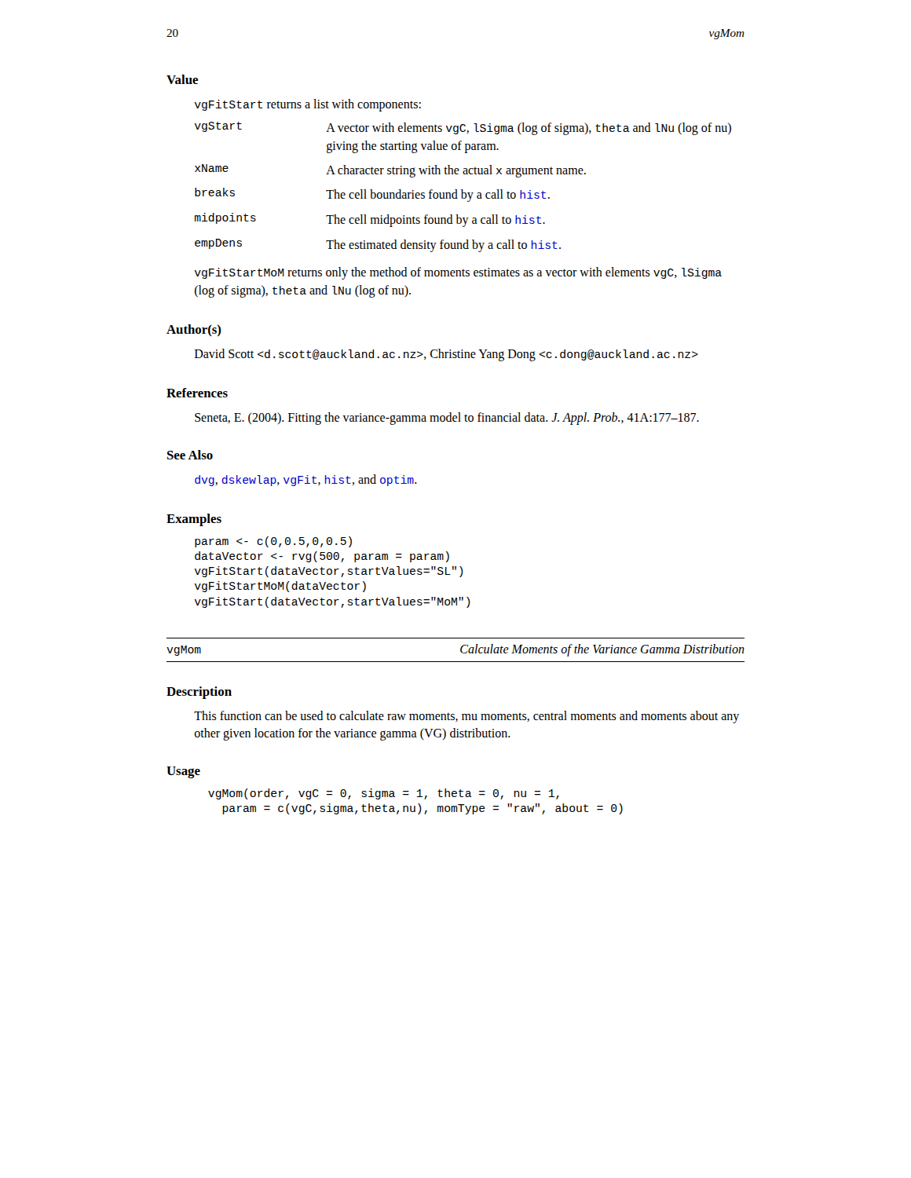20 vgMom
Value
vgFitStart returns a list with components:
vgStart
A vector with elements vgC, lSigma (log of sigma), theta and lNu (log of nu) giving the starting value of param.
xName
A character string with the actual x argument name.
breaks
The cell boundaries found by a call to hist.
midpoints
The cell midpoints found by a call to hist.
empDens
The estimated density found by a call to hist.
vgFitStartMoM returns only the method of moments estimates as a vector with elements vgC, lSigma (log of sigma), theta and lNu (log of nu).
Author(s)
David Scott <d.scott@auckland.ac.nz>, Christine Yang Dong <c.dong@auckland.ac.nz>
References
Seneta, E. (2004). Fitting the variance-gamma model to financial data. J. Appl. Prob., 41A:177–187.
See Also
dvg, dskewlap, vgFit, hist, and optim.
Examples
param <- c(0,0.5,0,0.5)
dataVector <- rvg(500, param = param)
vgFitStart(dataVector,startValues="SL")
vgFitStartMoM(dataVector)
vgFitStart(dataVector,startValues="MoM")
vgMom Calculate Moments of the Variance Gamma Distribution
Description
This function can be used to calculate raw moments, mu moments, central moments and moments about any other given location for the variance gamma (VG) distribution.
Usage
  vgMom(order, vgC = 0, sigma = 1, theta = 0, nu = 1,
    param = c(vgC,sigma,theta,nu), momType = "raw", about = 0)